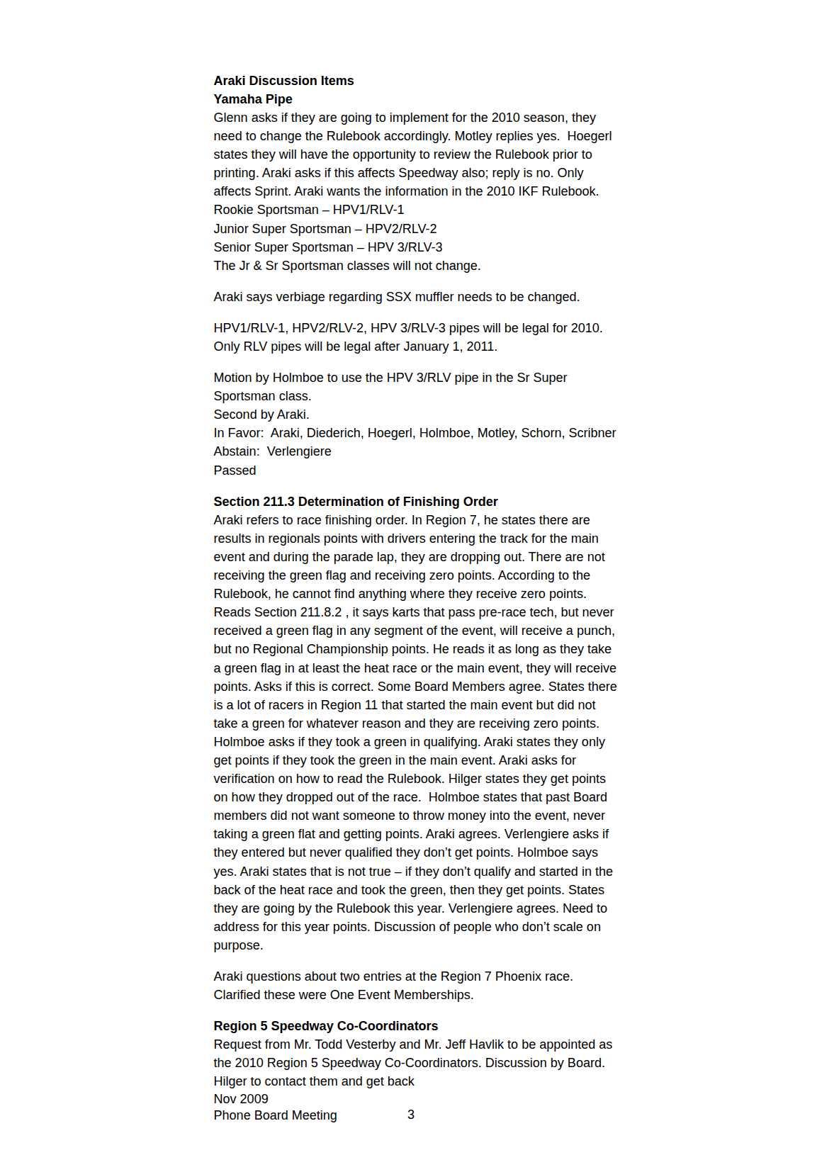Araki Discussion Items
Yamaha Pipe
Glenn asks if they are going to implement for the 2010 season, they need to change the Rulebook accordingly. Motley replies yes. Hoegerl states they will have the opportunity to review the Rulebook prior to printing. Araki asks if this affects Speedway also; reply is no. Only affects Sprint. Araki wants the information in the 2010 IKF Rulebook.
Rookie Sportsman – HPV1/RLV-1
Junior Super Sportsman – HPV2/RLV-2
Senior Super Sportsman – HPV 3/RLV-3
The Jr & Sr Sportsman classes will not change.
Araki says verbiage regarding SSX muffler needs to be changed.
HPV1/RLV-1, HPV2/RLV-2, HPV 3/RLV-3 pipes will be legal for 2010. Only RLV pipes will be legal after January 1, 2011.
Motion by Holmboe to use the HPV 3/RLV pipe in the Sr Super Sportsman class.
Second by Araki.
In Favor: Araki, Diederich, Hoegerl, Holmboe, Motley, Schorn, Scribner
Abstain: Verlengiere
Passed
Section 211.3 Determination of Finishing Order
Araki refers to race finishing order. In Region 7, he states there are results in regionals points with drivers entering the track for the main event and during the parade lap, they are dropping out. There are not receiving the green flag and receiving zero points. According to the Rulebook, he cannot find anything where they receive zero points. Reads Section 211.8.2 , it says karts that pass pre-race tech, but never received a green flag in any segment of the event, will receive a punch, but no Regional Championship points. He reads it as long as they take a green flag in at least the heat race or the main event, they will receive points. Asks if this is correct. Some Board Members agree. States there is a lot of racers in Region 11 that started the main event but did not take a green for whatever reason and they are receiving zero points. Holmboe asks if they took a green in qualifying. Araki states they only get points if they took the green in the main event. Araki asks for verification on how to read the Rulebook. Hilger states they get points on how they dropped out of the race. Holmboe states that past Board members did not want someone to throw money into the event, never taking a green flat and getting points. Araki agrees. Verlengiere asks if they entered but never qualified they don’t get points. Holmboe says yes. Araki states that is not true – if they don’t qualify and started in the back of the heat race and took the green, then they get points. States they are going by the Rulebook this year. Verlengiere agrees. Need to address for this year points. Discussion of people who don’t scale on purpose.
Araki questions about two entries at the Region 7 Phoenix race. Clarified these were One Event Memberships.
Region 5 Speedway Co-Coordinators
Request from Mr. Todd Vesterby and Mr. Jeff Havlik to be appointed as the 2010 Region 5 Speedway Co-Coordinators. Discussion by Board. Hilger to contact them and get back
Nov 2009
Phone Board Meeting
3